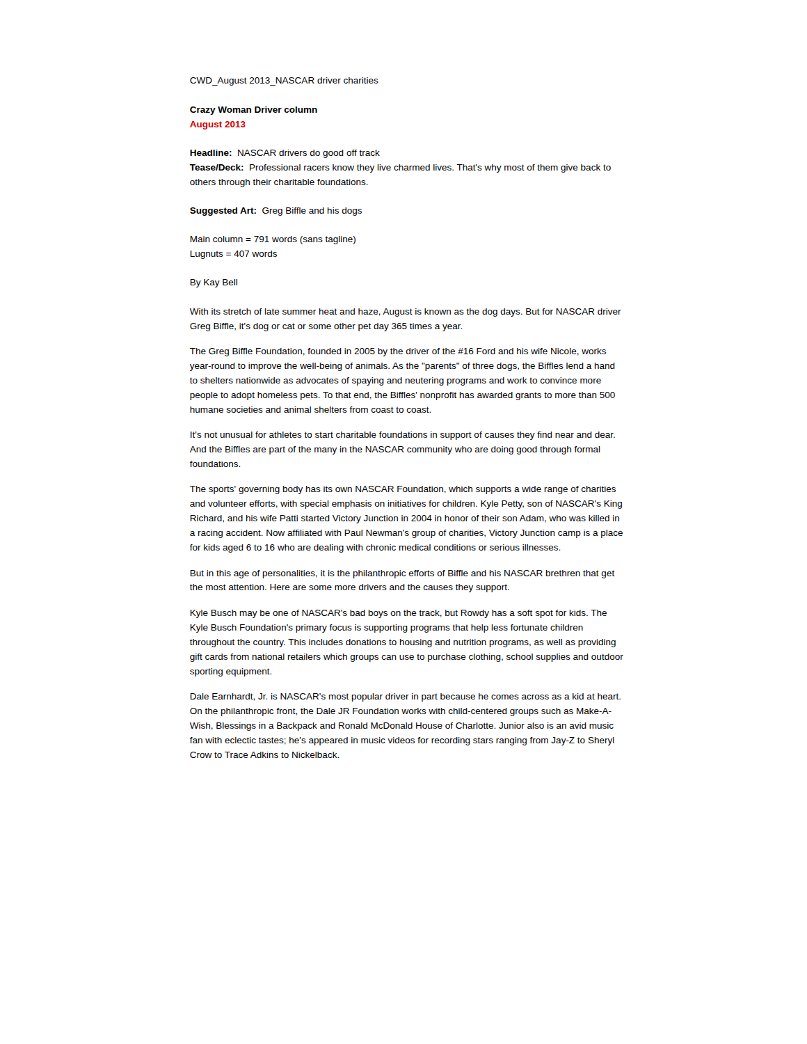CWD_August 2013_NASCAR driver charities
Crazy Woman Driver column
August 2013
Headline: NASCAR drivers do good off track
Tease/Deck: Professional racers know they live charmed lives. That's why most of them give back to others through their charitable foundations.
Suggested Art: Greg Biffle and his dogs
Main column = 791 words (sans tagline)
Lugnuts = 407 words
By Kay Bell
With its stretch of late summer heat and haze, August is known as the dog days. But for NASCAR driver Greg Biffle, it's dog or cat or some other pet day 365 times a year.
The Greg Biffle Foundation, founded in 2005 by the driver of the #16 Ford and his wife Nicole, works year-round to improve the well-being of animals. As the "parents" of three dogs, the Biffles lend a hand to shelters nationwide as advocates of spaying and neutering programs and work to convince more people to adopt homeless pets. To that end, the Biffles' nonprofit has awarded grants to more than 500 humane societies and animal shelters from coast to coast.
It's not unusual for athletes to start charitable foundations in support of causes they find near and dear. And the Biffles are part of the many in the NASCAR community who are doing good through formal foundations.
The sports' governing body has its own NASCAR Foundation, which supports a wide range of charities and volunteer efforts, with special emphasis on initiatives for children. Kyle Petty, son of NASCAR's King Richard, and his wife Patti started Victory Junction in 2004 in honor of their son Adam, who was killed in a racing accident. Now affiliated with Paul Newman's group of charities, Victory Junction camp is a place for kids aged 6 to 16 who are dealing with chronic medical conditions or serious illnesses.
But in this age of personalities, it is the philanthropic efforts of Biffle and his NASCAR brethren that get the most attention. Here are some more drivers and the causes they support.
Kyle Busch may be one of NASCAR's bad boys on the track, but Rowdy has a soft spot for kids. The Kyle Busch Foundation's primary focus is supporting programs that help less fortunate children throughout the country. This includes donations to housing and nutrition programs, as well as providing gift cards from national retailers which groups can use to purchase clothing, school supplies and outdoor sporting equipment.
Dale Earnhardt, Jr. is NASCAR's most popular driver in part because he comes across as a kid at heart. On the philanthropic front, the Dale JR Foundation works with child-centered groups such as Make-A-Wish, Blessings in a Backpack and Ronald McDonald House of Charlotte. Junior also is an avid music fan with eclectic tastes; he's appeared in music videos for recording stars ranging from Jay-Z to Sheryl Crow to Trace Adkins to Nickelback.